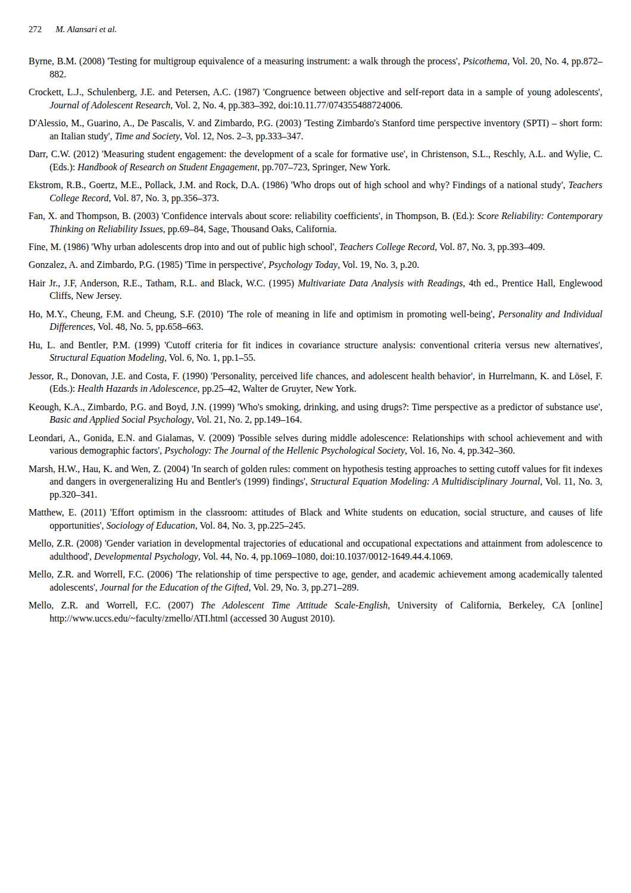272 M. Alansari et al.
Byrne, B.M. (2008) 'Testing for multigroup equivalence of a measuring instrument: a walk through the process', Psicothema, Vol. 20, No. 4, pp.872–882.
Crockett, L.J., Schulenberg, J.E. and Petersen, A.C. (1987) 'Congruence between objective and self-report data in a sample of young adolescents', Journal of Adolescent Research, Vol. 2, No. 4, pp.383–392, doi:10.11.77/074355488724006.
D'Alessio, M., Guarino, A., De Pascalis, V. and Zimbardo, P.G. (2003) 'Testing Zimbardo's Stanford time perspective inventory (SPTI) – short form: an Italian study', Time and Society, Vol. 12, Nos. 2–3, pp.333–347.
Darr, C.W. (2012) 'Measuring student engagement: the development of a scale for formative use', in Christenson, S.L., Reschly, A.L. and Wylie, C. (Eds.): Handbook of Research on Student Engagement, pp.707–723, Springer, New York.
Ekstrom, R.B., Goertz, M.E., Pollack, J.M. and Rock, D.A. (1986) 'Who drops out of high school and why? Findings of a national study', Teachers College Record, Vol. 87, No. 3, pp.356–373.
Fan, X. and Thompson, B. (2003) 'Confidence intervals about score: reliability coefficients', in Thompson, B. (Ed.): Score Reliability: Contemporary Thinking on Reliability Issues, pp.69–84, Sage, Thousand Oaks, California.
Fine, M. (1986) 'Why urban adolescents drop into and out of public high school', Teachers College Record, Vol. 87, No. 3, pp.393–409.
Gonzalez, A. and Zimbardo, P.G. (1985) 'Time in perspective', Psychology Today, Vol. 19, No. 3, p.20.
Hair Jr., J.F, Anderson, R.E., Tatham, R.L. and Black, W.C. (1995) Multivariate Data Analysis with Readings, 4th ed., Prentice Hall, Englewood Cliffs, New Jersey.
Ho, M.Y., Cheung, F.M. and Cheung, S.F. (2010) 'The role of meaning in life and optimism in promoting well-being', Personality and Individual Differences, Vol. 48, No. 5, pp.658–663.
Hu, L. and Bentler, P.M. (1999) 'Cutoff criteria for fit indices in covariance structure analysis: conventional criteria versus new alternatives', Structural Equation Modeling, Vol. 6, No. 1, pp.1–55.
Jessor, R., Donovan, J.E. and Costa, F. (1990) 'Personality, perceived life chances, and adolescent health behavior', in Hurrelmann, K. and Lösel, F. (Eds.): Health Hazards in Adolescence, pp.25–42, Walter de Gruyter, New York.
Keough, K.A., Zimbardo, P.G. and Boyd, J.N. (1999) 'Who's smoking, drinking, and using drugs?: Time perspective as a predictor of substance use', Basic and Applied Social Psychology, Vol. 21, No. 2, pp.149–164.
Leondari, A., Gonida, E.N. and Gialamas, V. (2009) 'Possible selves during middle adolescence: Relationships with school achievement and with various demographic factors', Psychology: The Journal of the Hellenic Psychological Society, Vol. 16, No. 4, pp.342–360.
Marsh, H.W., Hau, K. and Wen, Z. (2004) 'In search of golden rules: comment on hypothesis testing approaches to setting cutoff values for fit indexes and dangers in overgeneralizing Hu and Bentler's (1999) findings', Structural Equation Modeling: A Multidisciplinary Journal, Vol. 11, No. 3, pp.320–341.
Matthew, E. (2011) 'Effort optimism in the classroom: attitudes of Black and White students on education, social structure, and causes of life opportunities', Sociology of Education, Vol. 84, No. 3, pp.225–245.
Mello, Z.R. (2008) 'Gender variation in developmental trajectories of educational and occupational expectations and attainment from adolescence to adulthood', Developmental Psychology, Vol. 44, No. 4, pp.1069–1080, doi:10.1037/0012-1649.44.4.1069.
Mello, Z.R. and Worrell, F.C. (2006) 'The relationship of time perspective to age, gender, and academic achievement among academically talented adolescents', Journal for the Education of the Gifted, Vol. 29, No. 3, pp.271–289.
Mello, Z.R. and Worrell, F.C. (2007) The Adolescent Time Attitude Scale-English, University of California, Berkeley, CA [online] http://www.uccs.edu/~faculty/zmello/ATI.html (accessed 30 August 2010).